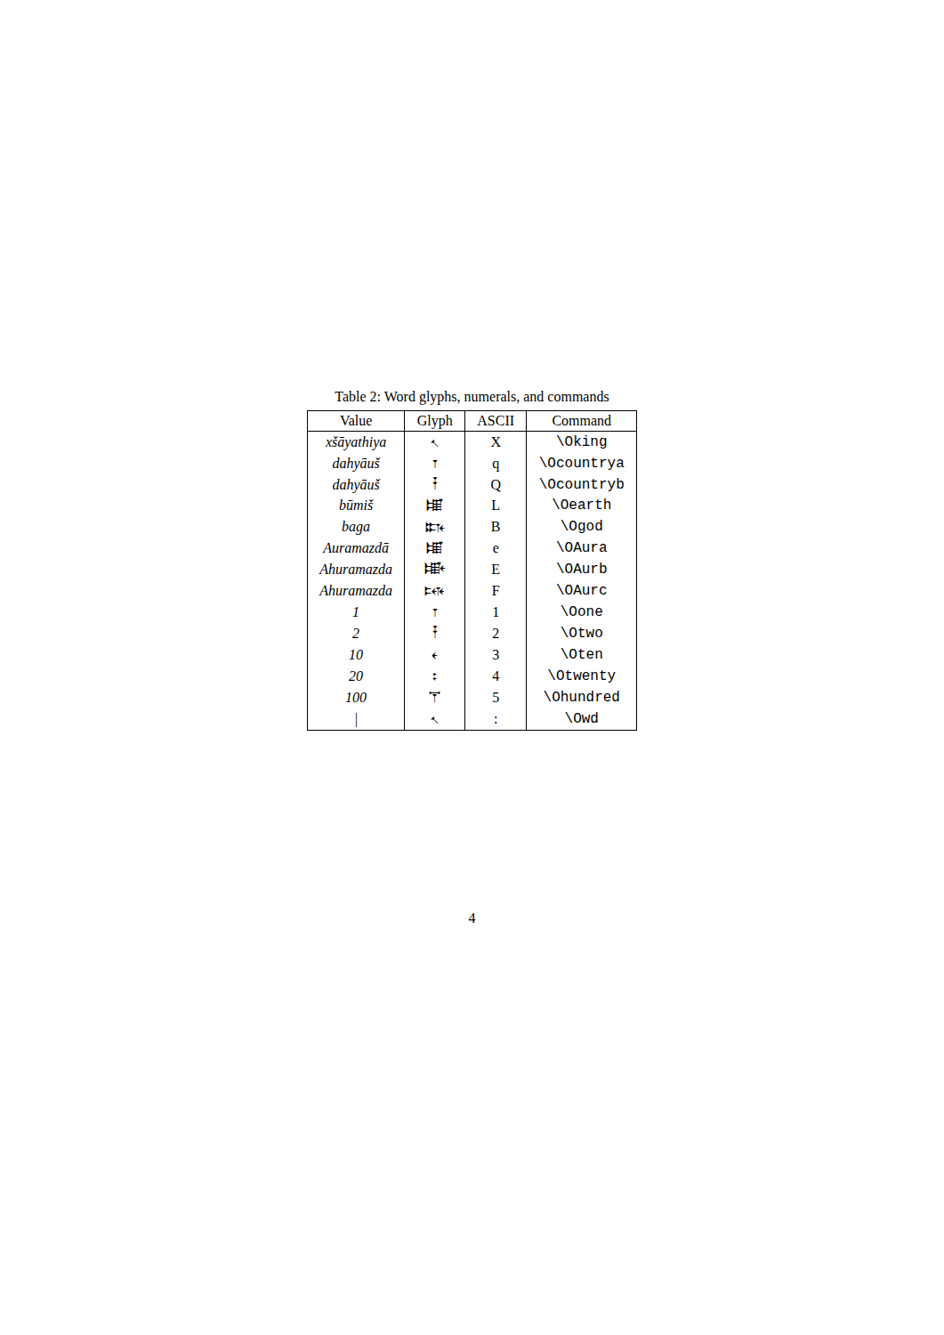Table 2: Word glyphs, numerals, and commands
| Value | Glyph | ASCII | Command |
| --- | --- | --- | --- |
| xšāyathiya | 𐏐 | X | \Oking |
| dahyāuš | 𐏑 | q | \Ocountrya |
| dahyāuš | 𐏒 | Q | \Ocountryb |
| būmiš | 𐏉 | L | \Oearth |
| baga | 𐏈 | B | \Ogod |
| Auramazdā | 𐏉 | e | \OAura |
| Ahuramazda | 𐏊 | E | \OAurb |
| Ahuramazda | 𐏋 | F | \OAurc |
| 1 | 𐏑 | 1 | \Oone |
| 2 | 𐏒 | 2 | \Otwo |
| 10 | 𐏓 | 3 | \Oten |
| 20 | 𐏔 | 4 | \Otwenty |
| 100 | 𐏕 | 5 | \Ohundred |
| / | 𐏐 | : | \Owd |
4